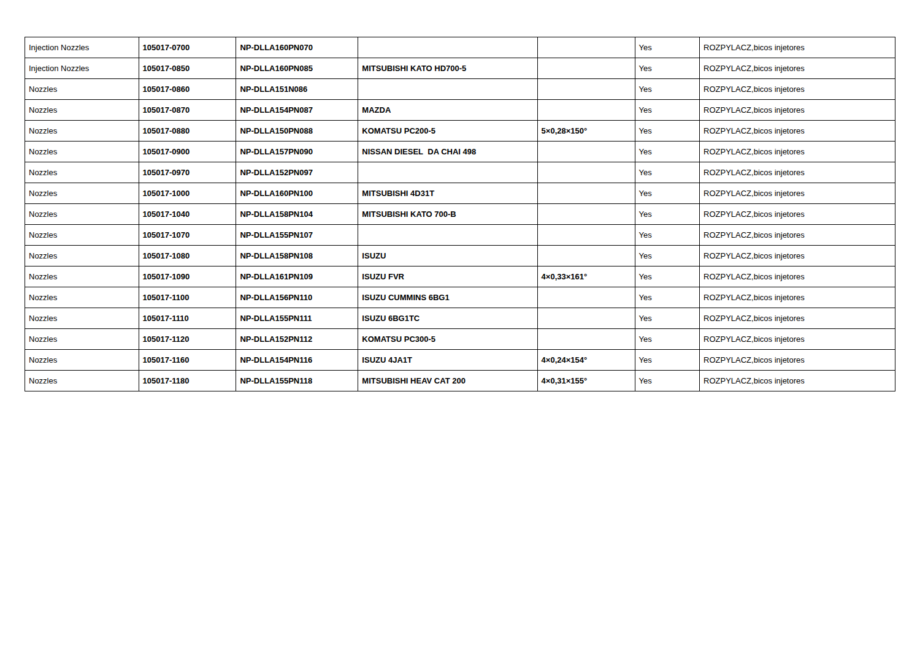| Injection Nozzles | 105017-0700 | NP-DLLA160PN070 | | | Yes | ROZPYLACZ,bicos injetores |
| Injection Nozzles | 105017-0850 | NP-DLLA160PN085 | MITSUBISHI KATO HD700-5 | | Yes | ROZPYLACZ,bicos injetores |
| Nozzles | 105017-0860 | NP-DLLA151N086 | | | Yes | ROZPYLACZ,bicos injetores |
| Nozzles | 105017-0870 | NP-DLLA154PN087 | MAZDA | | Yes | ROZPYLACZ,bicos injetores |
| Nozzles | 105017-0880 | NP-DLLA150PN088 | KOMATSU PC200-5 | 5×0,28×150° | Yes | ROZPYLACZ,bicos injetores |
| Nozzles | 105017-0900 | NP-DLLA157PN090 | NISSAN DIESEL DA CHAI 498 | | Yes | ROZPYLACZ,bicos injetores |
| Nozzles | 105017-0970 | NP-DLLA152PN097 | | | Yes | ROZPYLACZ,bicos injetores |
| Nozzles | 105017-1000 | NP-DLLA160PN100 | MITSUBISHI 4D31T | | Yes | ROZPYLACZ,bicos injetores |
| Nozzles | 105017-1040 | NP-DLLA158PN104 | MITSUBISHI KATO 700-B | | Yes | ROZPYLACZ,bicos injetores |
| Nozzles | 105017-1070 | NP-DLLA155PN107 | | | Yes | ROZPYLACZ,bicos injetores |
| Nozzles | 105017-1080 | NP-DLLA158PN108 | ISUZU | | Yes | ROZPYLACZ,bicos injetores |
| Nozzles | 105017-1090 | NP-DLLA161PN109 | ISUZU FVR | 4×0,33×161° | Yes | ROZPYLACZ,bicos injetores |
| Nozzles | 105017-1100 | NP-DLLA156PN110 | ISUZU CUMMINS 6BG1 | | Yes | ROZPYLACZ,bicos injetores |
| Nozzles | 105017-1110 | NP-DLLA155PN111 | ISUZU 6BG1TC | | Yes | ROZPYLACZ,bicos injetores |
| Nozzles | 105017-1120 | NP-DLLA152PN112 | KOMATSU PC300-5 | | Yes | ROZPYLACZ,bicos injetores |
| Nozzles | 105017-1160 | NP-DLLA154PN116 | ISUZU 4JA1T | 4×0,24×154° | Yes | ROZPYLACZ,bicos injetores |
| Nozzles | 105017-1180 | NP-DLLA155PN118 | MITSUBISHI HEAV CAT 200 | 4×0,31×155° | Yes | ROZPYLACZ,bicos injetores |